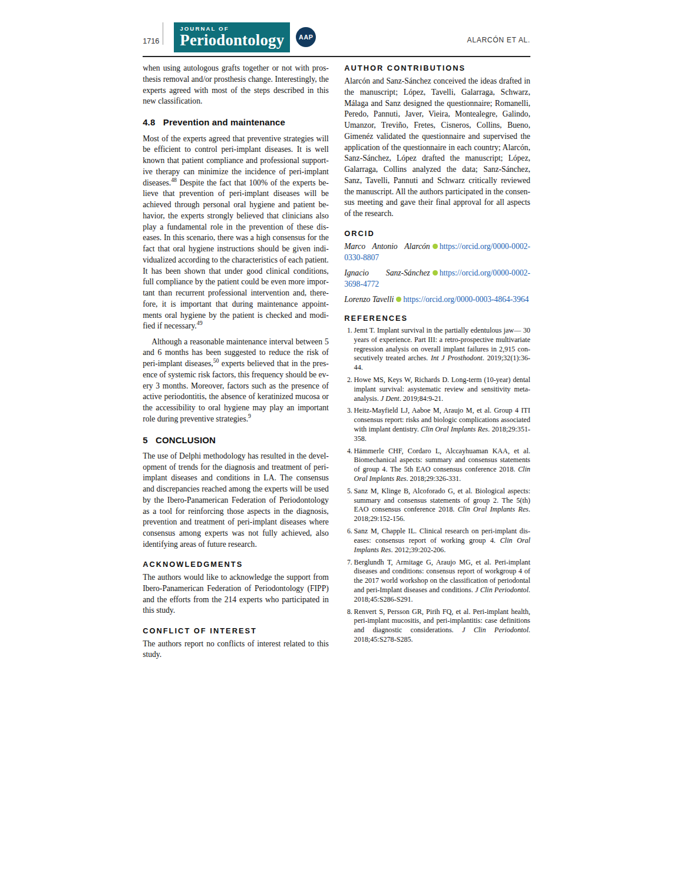1716
Journal of Periodontology
AAP
Alarcón et al.
when using autologous grafts together or not with prosthesis removal and/or prosthesis change. Interestingly, the experts agreed with most of the steps described in this new classification.
4.8 Prevention and maintenance
Most of the experts agreed that preventive strategies will be efficient to control peri-implant diseases. It is well known that patient compliance and professional supportive therapy can minimize the incidence of peri-implant diseases.48 Despite the fact that 100% of the experts believe that prevention of peri-implant diseases will be achieved through personal oral hygiene and patient behavior, the experts strongly believed that clinicians also play a fundamental role in the prevention of these diseases. In this scenario, there was a high consensus for the fact that oral hygiene instructions should be given individualized according to the characteristics of each patient. It has been shown that under good clinical conditions, full compliance by the patient could be even more important than recurrent professional intervention and, therefore, it is important that during maintenance appointments oral hygiene by the patient is checked and modified if necessary.49
Although a reasonable maintenance interval between 5 and 6 months has been suggested to reduce the risk of peri-implant diseases,50 experts believed that in the presence of systemic risk factors, this frequency should be every 3 months. Moreover, factors such as the presence of active periodontitis, the absence of keratinized mucosa or the accessibility to oral hygiene may play an important role during preventive strategies.9
5 CONCLUSION
The use of Delphi methodology has resulted in the development of trends for the diagnosis and treatment of peri-implant diseases and conditions in LA. The consensus and discrepancies reached among the experts will be used by the Ibero-Panamerican Federation of Periodontology as a tool for reinforcing those aspects in the diagnosis, prevention and treatment of peri-implant diseases where consensus among experts was not fully achieved, also identifying areas of future research.
ACKNOWLEDGMENTS
The authors would like to acknowledge the support from Ibero-Panamerican Federation of Periodontology (FIPP) and the efforts from the 214 experts who participated in this study.
CONFLICT OF INTEREST
The authors report no conflicts of interest related to this study.
AUTHOR CONTRIBUTIONS
Alarcón and Sanz-Sánchez conceived the ideas drafted in the manuscript; López, Tavelli, Galarraga, Schwarz, Málaga and Sanz designed the questionnaire; Romanelli, Peredo, Pannuti, Javer, Vieira, Montealegre, Galindo, Umanzor, Treviño, Fretes, Cisneros, Collins, Bueno, Gimenéz validated the questionnaire and supervised the application of the questionnaire in each country; Alarcón, Sanz-Sánchez, López drafted the manuscript; López, Galarraga, Collins analyzed the data; Sanz-Sánchez, Sanz, Tavelli, Pannuti and Schwarz critically reviewed the manuscript. All the authors participated in the consensus meeting and gave their final approval for all aspects of the research.
ORCID
Marco Antonio Alarcón https://orcid.org/0000-0002-0330-8807
Ignacio Sanz-Sánchez https://orcid.org/0000-0002-3698-4772
Lorenzo Tavelli https://orcid.org/0000-0003-4864-3964
REFERENCES
Jemt T. Implant survival in the partially edentulous jaw— 30 years of experience. Part III: a retro-prospective multivariate regression analysis on overall implant failures in 2,915 consecutively treated arches. Int J Prosthodont. 2019;32(1):36-44.
Howe MS, Keys W, Richards D. Long-term (10-year) dental implant survival: asystematic review and sensitivity meta-analysis. J Dent. 2019;84:9-21.
Heitz-Mayfield LJ, Aaboe M, Araujo M, et al. Group 4 ITI consensus report: risks and biologic complications associated with implant dentistry. Clin Oral Implants Res. 2018;29:351-358.
Hämmerle CHF, Cordaro L, Alccayhuaman KAA, et al. Biomechanical aspects: summary and consensus statements of group 4. The 5th EAO consensus conference 2018. Clin Oral Implants Res. 2018;29:326-331.
Sanz M, Klinge B, Alcoforado G, et al. Biological aspects: summary and consensus statements of group 2. The 5(th) EAO consensus conference 2018. Clin Oral Implants Res. 2018;29:152-156.
Sanz M, Chapple IL. Clinical research on peri-implant diseases: consensus report of working group 4. Clin Oral Implants Res. 2012;39:202-206.
Berglundh T, Armitage G, Araujo MG, et al. Peri-implant diseases and conditions: consensus report of workgroup 4 of the 2017 world workshop on the classification of periodontal and peri-Implant diseases and conditions. J Clin Periodontol. 2018;45:S286-S291.
Renvert S, Persson GR, Pirih FQ, et al. Peri-implant health, peri-implant mucositis, and peri-implantitis: case definitions and diagnostic considerations. J Clin Periodontol. 2018;45:S278-S285.